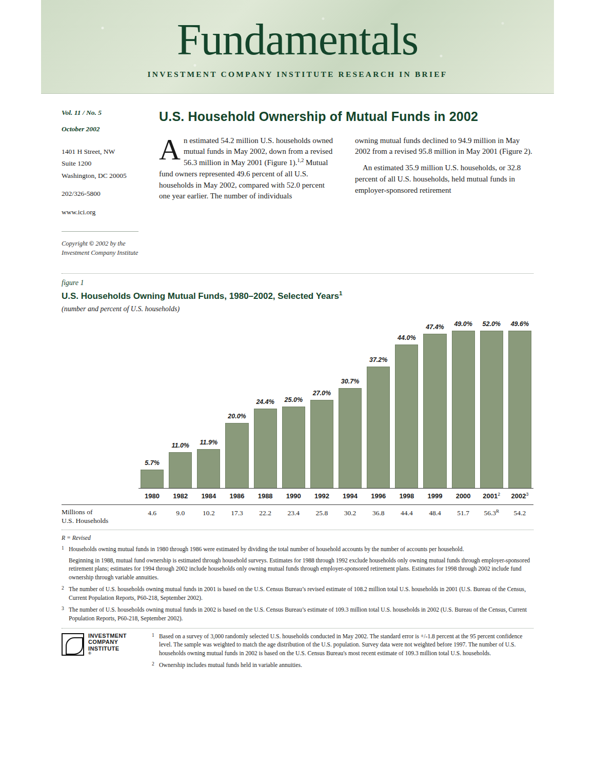Fundamentals
INVESTMENT COMPANY INSTITUTE RESEARCH IN BRIEF
Vol. 11 / No. 5
October 2002
1401 H Street, NW
Suite 1200
Washington, DC 20005
202/326-5800
www.ici.org
Copyright © 2002 by the Investment Company Institute
U.S. Household Ownership of Mutual Funds in 2002
An estimated 54.2 million U.S. households owned mutual funds in May 2002, down from a revised 56.3 million in May 2001 (Figure 1).1,2 Mutual fund owners represented 49.6 percent of all U.S. households in May 2002, compared with 52.0 percent one year earlier. The number of individuals
owning mutual funds declined to 94.9 million in May 2002 from a revised 95.8 million in May 2001 (Figure 2).
An estimated 35.9 million U.S. households, or 32.8 percent of all U.S. households, held mutual funds in employer-sponsored retirement
figure 1
U.S. Households Owning Mutual Funds, 1980–2002, Selected Years1
(number and percent of U.S. households)
5.7%
11.0%
11.9%
20.0%
24.4%
25.0%
27.0%
30.7%
37.2%
44.0%
47.4%
49.0%
52.0%
49.6%
1980
1982
1984
1986
1988
1990
1992
1994
1996
1998
1999
2000
20012
20023
Millions of
U.S. Households
4.6
9.0
10.2
17.3
22.2
23.4
25.8
30.2
36.8
44.4
48.4
51.7
56.3R
54.2
R = Revised
1
Households owning mutual funds in 1980 through 1986 were estimated by dividing the total number of household accounts by the number of accounts per household.
Beginning in 1988, mutual fund ownership is estimated through household surveys. Estimates for 1988 through 1992 exclude households only owning mutual funds through employer-sponsored retirement plans; estimates for 1994 through 2002 include households only owning mutual funds through employer-sponsored retirement plans. Estimates for 1998 through 2002 include fund ownership through variable annuities.
2
The number of U.S. households owning mutual funds in 2001 is based on the U.S. Census Bureau’s revised estimate of 108.2 million total U.S. households in 2001 (U.S. Bureau of the Census, Current Population Reports, P60-218, September 2002).
3
The number of U.S. households owning mutual funds in 2002 is based on the U.S. Census Bureau’s estimate of 109.3 million total U.S. households in 2002 (U.S. Bureau of the Census, Current Population Reports, P60-218, September 2002).
INVESTMENT COMPANY INSTITUTE®
1 Based on a survey of 3,000 randomly selected U.S. households conducted in May 2002. The standard error is +/-1.8 percent at the 95 percent confidence level. The sample was weighted to match the age distribution of the U.S. population. Survey data were not weighted before 1997. The number of U.S. households owning mutual funds in 2002 is based on the U.S. Census Bureau's most recent estimate of 109.3 million total U.S. households.
2 Ownership includes mutual funds held in variable annuities.